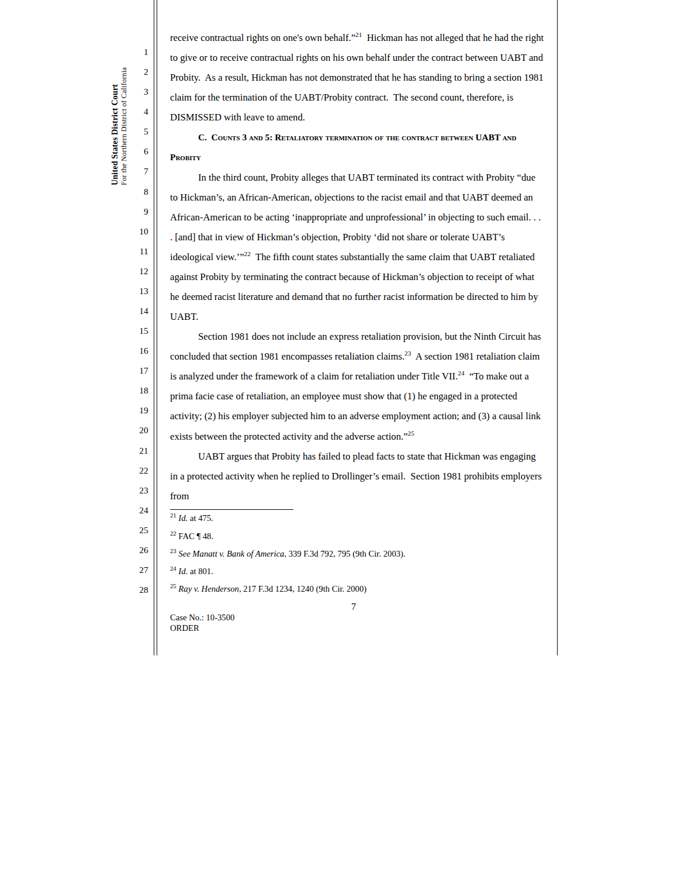1
2
3
4
5
6
7
8
9
10
11
12
13
14
15
16
17
18
19
20
21
22
23
24
25
26
27
28
United States District Court For the Northern District of California
receive contractual rights on one's own behalf.”21 Hickman has not alleged that he had the right to give or to receive contractual rights on his own behalf under the contract between UABT and Probity. As a result, Hickman has not demonstrated that he has standing to bring a section 1981 claim for the termination of the UABT/Probity contract. The second count, therefore, is DISMISSED with leave to amend.
C. Counts 3 and 5: Retaliatory termination of the contract between UABT and Probity
In the third count, Probity alleges that UABT terminated its contract with Probity “due to Hickman’s, an African-American, objections to the racist email and that UABT deemed an African-American to be acting ‘inappropriate and unprofessional’ in objecting to such email. . . . [and] that in view of Hickman’s objection, Probity ‘did not share or tolerate UABT’s ideological view.’”22 The fifth count states substantially the same claim that UABT retaliated against Probity by terminating the contract because of Hickman’s objection to receipt of what he deemed racist literature and demand that no further racist information be directed to him by UABT.
Section 1981 does not include an express retaliation provision, but the Ninth Circuit has concluded that section 1981 encompasses retaliation claims.23 A section 1981 retaliation claim is analyzed under the framework of a claim for retaliation under Title VII.24 “To make out a prima facie case of retaliation, an employee must show that (1) he engaged in a protected activity; (2) his employer subjected him to an adverse employment action; and (3) a causal link exists between the protected activity and the adverse action.”25
UABT argues that Probity has failed to plead facts to state that Hickman was engaging in a protected activity when he replied to Drollinger’s email. Section 1981 prohibits employers from
21 Id. at 475.
22 FAC ¶ 48.
23 See Manatt v. Bank of America, 339 F.3d 792, 795 (9th Cir. 2003).
24 Id. at 801.
25 Ray v. Henderson, 217 F.3d 1234, 1240 (9th Cir. 2000)
7
Case No.: 10-3500
ORDER